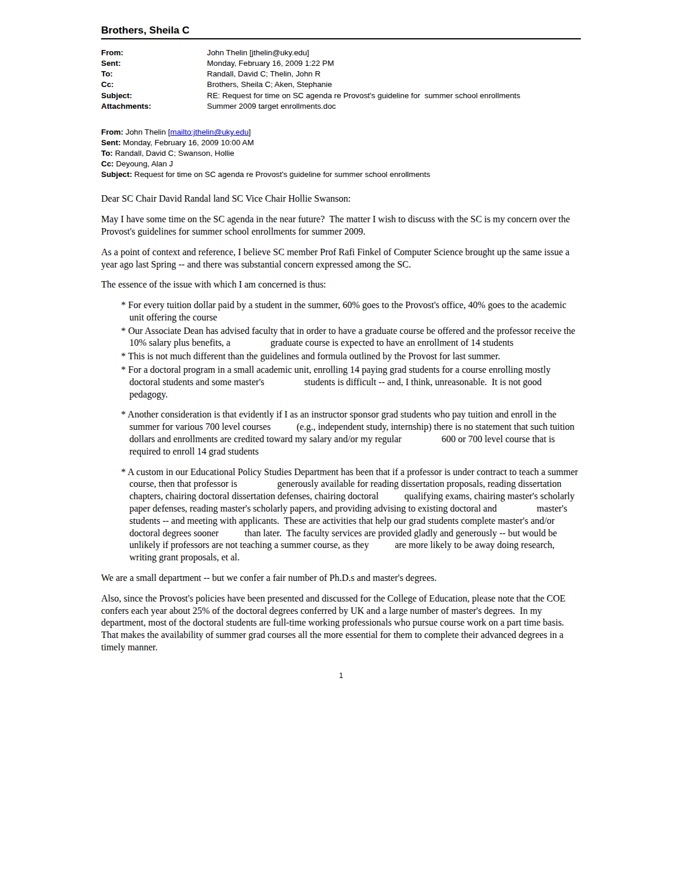Brothers, Sheila C
| From: | John Thelin [jthelin@uky.edu] |
| Sent: | Monday, February 16, 2009 1:22 PM |
| To: | Randall, David C; Thelin, John R |
| Cc: | Brothers, Sheila C; Aken, Stephanie |
| Subject: | RE: Request for time on SC agenda re Provost's guideline for summer school enrollments |
| Attachments: | Summer 2009 target enrollments.doc |
From: John Thelin [mailto:jthelin@uky.edu]
Sent: Monday, February 16, 2009 10:00 AM
To: Randall, David C; Swanson, Hollie
Cc: Deyoung, Alan J
Subject: Request for time on SC agenda re Provost's guideline for summer school enrollments
Dear SC Chair David Randal land SC Vice Chair Hollie Swanson:
May I have some time on the SC agenda in the near future? The matter I wish to discuss with the SC is my concern over the Provost's guidelines for summer school enrollments for summer 2009.
As a point of context and reference, I believe SC member Prof Rafi Finkel of Computer Science brought up the same issue a year ago last Spring -- and there was substantial concern expressed among the SC.
The essence of the issue with which I am concerned is thus:
* For every tuition dollar paid by a student in the summer, 60% goes to the Provost's office, 40% goes to the academic unit offering the course
* Our Associate Dean has advised faculty that in order to have a graduate course be offered and the professor receive the 10% salary plus benefits, a graduate course is expected to have an enrollment of 14 students
* This is not much different than the guidelines and formula outlined by the Provost for last summer.
* For a doctoral program in a small academic unit, enrolling 14 paying grad students for a course enrolling mostly doctoral students and some master's students is difficult -- and, I think, unreasonable. It is not good pedagogy.
* Another consideration is that evidently if I as an instructor sponsor grad students who pay tuition and enroll in the summer for various 700 level courses (e.g., independent study, internship) there is no statement that such tuition dollars and enrollments are credited toward my salary and/or my regular 600 or 700 level course that is required to enroll 14 grad students
* A custom in our Educational Policy Studies Department has been that if a professor is under contract to teach a summer course, then that professor is generously available for reading dissertation proposals, reading dissertation chapters, chairing doctoral dissertation defenses, chairing doctoral qualifying exams, chairing master's scholarly paper defenses, reading master's scholarly papers, and providing advising to existing doctoral and master's students -- and meeting with applicants. These are activities that help our grad students complete master's and/or doctoral degrees sooner than later. The faculty services are provided gladly and generously -- but would be unlikely if professors are not teaching a summer course, as they are more likely to be away doing research, writing grant proposals, et al.
We are a small department -- but we confer a fair number of Ph.D.s and master's degrees.
Also, since the Provost's policies have been presented and discussed for the College of Education, please note that the COE confers each year about 25% of the doctoral degrees conferred by UK and a large number of master's degrees. In my department, most of the doctoral students are full-time working professionals who pursue course work on a part time basis. That makes the availability of summer grad courses all the more essential for them to complete their advanced degrees in a timely manner.
1